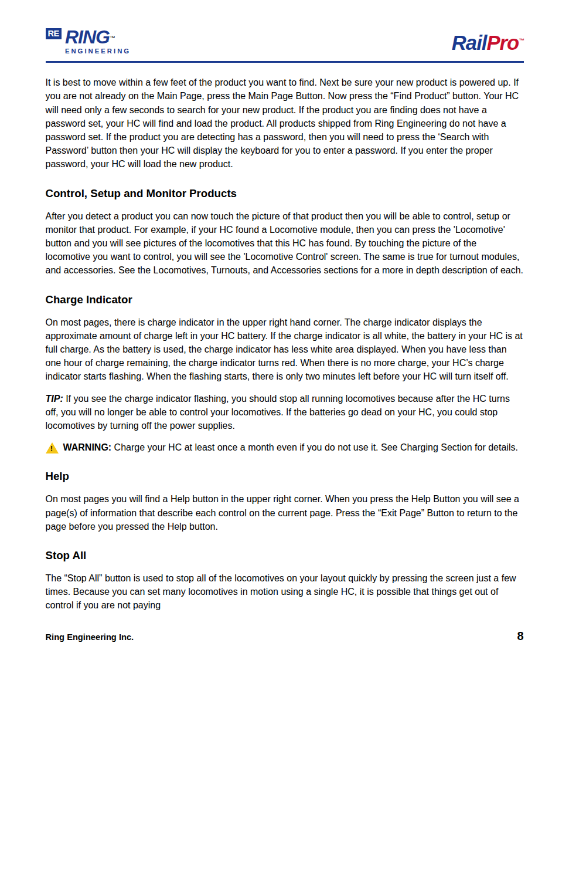RE RING™
ENGINEERING
Rail Pro™
It is best to move within a few feet of the product you want to find. Next be sure your new product is powered up. If you are not already on the Main Page, press the Main Page Button. Now press the “Find Product” button. Your HC will need only a few seconds to search for your new product. If the product you are finding does not have a password set, your HC will find and load the product. All products shipped from Ring Engineering do not have a password set. If the product you are detecting has a password, then you will need to press the ‘Search with Password’ button then your HC will display the keyboard for you to enter a password. If you enter the proper password, your HC will load the new product.
Control, Setup and Monitor Products
After you detect a product you can now touch the picture of that product then you will be able to control, setup or monitor that product. For example, if your HC found a Locomotive module, then you can press the 'Locomotive' button and you will see pictures of the locomotives that this HC has found. By touching the picture of the locomotive you want to control, you will see the 'Locomotive Control' screen. The same is true for turnout modules, and accessories. See the Locomotives, Turnouts, and Accessories sections for a more in depth description of each.
Charge Indicator
On most pages, there is charge indicator in the upper right hand corner. The charge indicator displays the approximate amount of charge left in your HC battery. If the charge indicator is all white, the battery in your HC is at full charge. As the battery is used, the charge indicator has less white area displayed. When you have less than one hour of charge remaining, the charge indicator turns red. When there is no more charge, your HC’s charge indicator starts flashing. When the flashing starts, there is only two minutes left before your HC will turn itself off.
TIP: If you see the charge indicator flashing, you should stop all running locomotives because after the HC turns off, you will no longer be able to control your locomotives. If the batteries go dead on your HC, you could stop locomotives by turning off the power supplies.
WARNING: Charge your HC at least once a month even if you do not use it. See Charging Section for details.
Help
On most pages you will find a Help button in the upper right corner. When you press the Help Button you will see a page(s) of information that describe each control on the current page. Press the “Exit Page” Button to return to the page before you pressed the Help button.
Stop All
The “Stop All” button is used to stop all of the locomotives on your layout quickly by pressing the screen just a few times. Because you can set many locomotives in motion using a single HC, it is possible that things get out of control if you are not paying
Ring Engineering Inc. 8